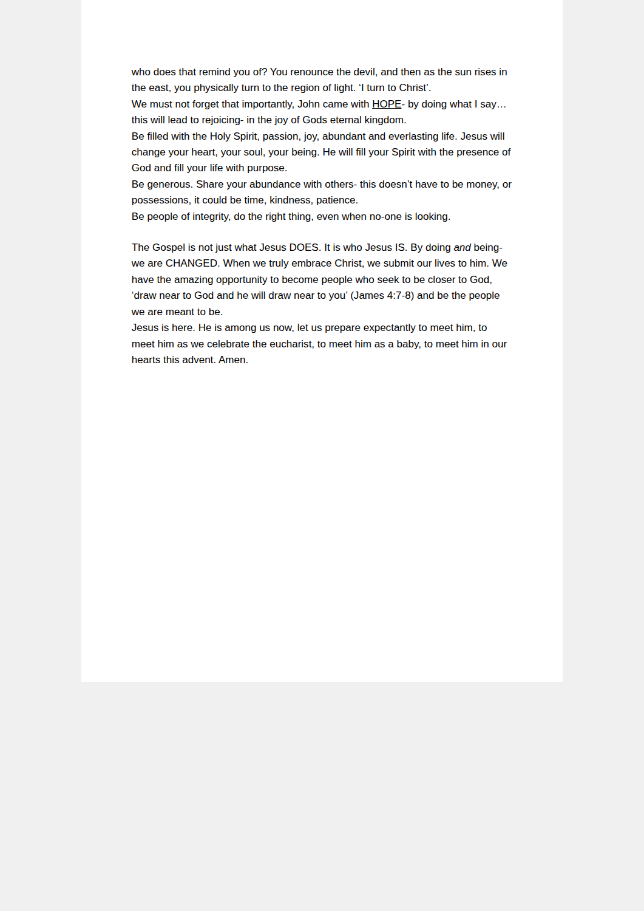who does that remind you of? You renounce the devil, and then as the sun rises in the east, you physically turn to the region of light. ‘I turn to Christ’.
We must not forget that importantly, John came with HOPE- by doing what I say… this will lead to rejoicing- in the joy of Gods eternal kingdom.
Be filled with the Holy Spirit, passion, joy, abundant and everlasting life. Jesus will change your heart, your soul, your being. He will fill your Spirit with the presence of God and fill your life with purpose.
Be generous. Share your abundance with others- this doesn’t have to be money, or possessions, it could be time, kindness, patience.
Be people of integrity, do the right thing, even when no-one is looking.
The Gospel is not just what Jesus DOES. It is who Jesus IS. By doing and being- we are CHANGED. When we truly embrace Christ, we submit our lives to him. We have the amazing opportunity to become people who seek to be closer to God, ‘draw near to God and he will draw near to you’ (James 4:7-8) and be the people we are meant to be.
Jesus is here. He is among us now, let us prepare expectantly to meet him, to meet him as we celebrate the eucharist, to meet him as a baby, to meet him in our hearts this advent. Amen.